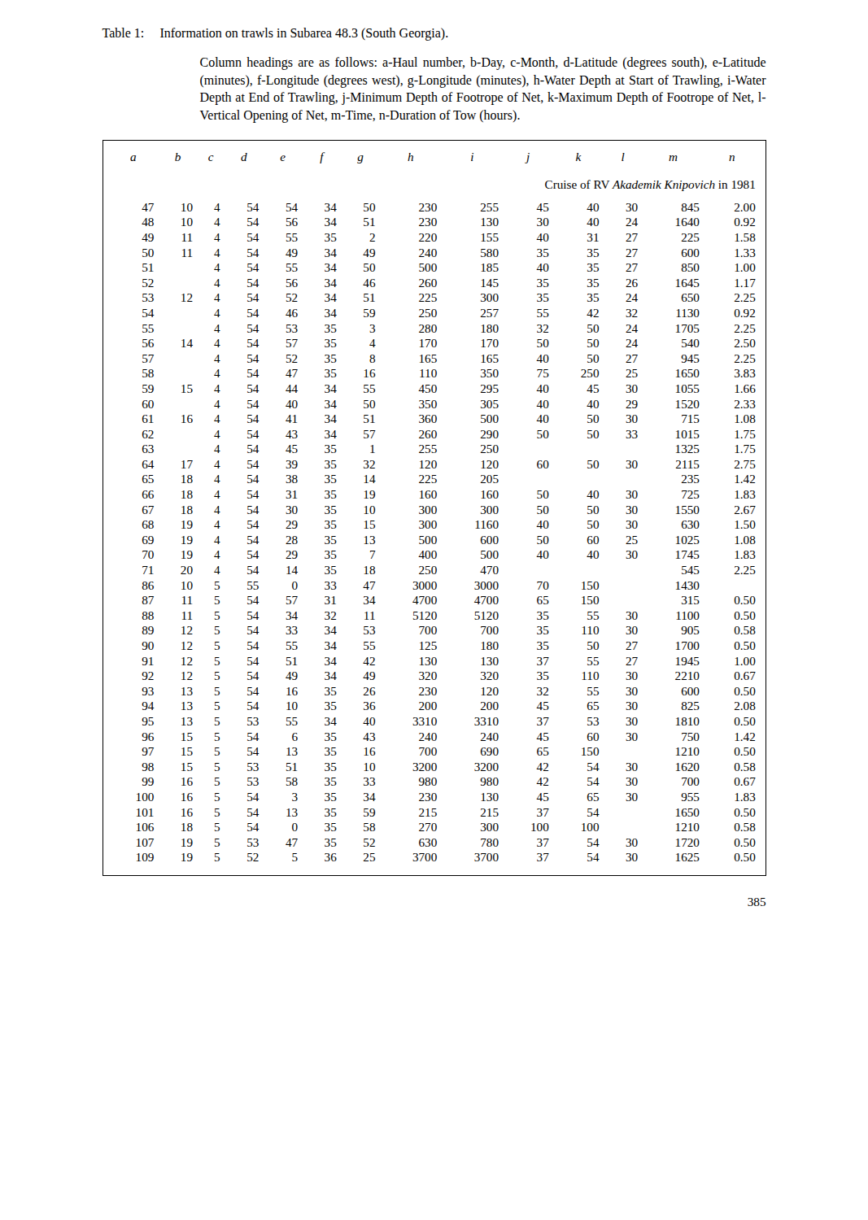Table 1: Information on trawls in Subarea 48.3 (South Georgia).
Column headings are as follows: a-Haul number, b-Day, c-Month, d-Latitude (degrees south), e-Latitude (minutes), f-Longitude (degrees west), g-Longitude (minutes), h-Water Depth at Start of Trawling, i-Water Depth at End of Trawling, j-Minimum Depth of Footrope of Net, k-Maximum Depth of Footrope of Net, l-Vertical Opening of Net, m-Time, n-Duration of Tow (hours).
| a | b | c | d | e | f | g | h | i | j | k | l | m | n |
| --- | --- | --- | --- | --- | --- | --- | --- | --- | --- | --- | --- | --- | --- |
| Cruise of RV Akademik Knipovich in 1981 |
| 47 | 10 | 4 | 54 | 54 | 34 | 50 | 230 | 255 | 45 | 40 | 30 | 845 | 2.00 |
| 48 | 10 | 4 | 54 | 56 | 34 | 51 | 230 | 130 | 30 | 40 | 24 | 1640 | 0.92 |
| 49 | 11 | 4 | 54 | 55 | 35 | 2 | 220 | 155 | 40 | 31 | 27 | 225 | 1.58 |
| 50 | 11 | 4 | 54 | 49 | 34 | 49 | 240 | 580 | 35 | 35 | 27 | 600 | 1.33 |
| 51 | | 4 | 54 | 55 | 34 | 50 | 500 | 185 | 40 | 35 | 27 | 850 | 1.00 |
| 52 | | 4 | 54 | 56 | 34 | 46 | 260 | 145 | 35 | 35 | 26 | 1645 | 1.17 |
| 53 | 12 | 4 | 54 | 52 | 34 | 51 | 225 | 300 | 35 | 35 | 24 | 650 | 2.25 |
| 54 | | 4 | 54 | 46 | 34 | 59 | 250 | 257 | 55 | 42 | 32 | 1130 | 0.92 |
| 55 | | 4 | 54 | 53 | 35 | 3 | 280 | 180 | 32 | 50 | 24 | 1705 | 2.25 |
| 56 | 14 | 4 | 54 | 57 | 35 | 4 | 170 | 170 | 50 | 50 | 24 | 540 | 2.50 |
| 57 | | 4 | 54 | 52 | 35 | 8 | 165 | 165 | 40 | 50 | 27 | 945 | 2.25 |
| 58 | | 4 | 54 | 47 | 35 | 16 | 110 | 350 | 75 | 250 | 25 | 1650 | 3.83 |
| 59 | 15 | 4 | 54 | 44 | 34 | 55 | 450 | 295 | 40 | 45 | 30 | 1055 | 1.66 |
| 60 | | 4 | 54 | 40 | 34 | 50 | 350 | 305 | 40 | 40 | 29 | 1520 | 2.33 |
| 61 | 16 | 4 | 54 | 41 | 34 | 51 | 360 | 500 | 40 | 50 | 30 | 715 | 1.08 |
| 62 | | 4 | 54 | 43 | 34 | 57 | 260 | 290 | 50 | 50 | 33 | 1015 | 1.75 |
| 63 | | 4 | 54 | 45 | 35 | 1 | 255 | 250 | | | | 1325 | 1.75 |
| 64 | 17 | 4 | 54 | 39 | 35 | 32 | 120 | 120 | 60 | 50 | 30 | 2115 | 2.75 |
| 65 | 18 | 4 | 54 | 38 | 35 | 14 | 225 | 205 | | | | 235 | 1.42 |
| 66 | 18 | 4 | 54 | 31 | 35 | 19 | 160 | 160 | 50 | 40 | 30 | 725 | 1.83 |
| 67 | 18 | 4 | 54 | 30 | 35 | 10 | 300 | 300 | 50 | 50 | 30 | 1550 | 2.67 |
| 68 | 19 | 4 | 54 | 29 | 35 | 15 | 300 | 1160 | 40 | 50 | 30 | 630 | 1.50 |
| 69 | 19 | 4 | 54 | 28 | 35 | 13 | 500 | 600 | 50 | 60 | 25 | 1025 | 1.08 |
| 70 | 19 | 4 | 54 | 29 | 35 | 7 | 400 | 500 | 40 | 40 | 30 | 1745 | 1.83 |
| 71 | 20 | 4 | 54 | 14 | 35 | 18 | 250 | 470 | | | | 545 | 2.25 |
| 86 | 10 | 5 | 55 | 0 | 33 | 47 | 3000 | 3000 | 70 | 150 | | 1430 | |
| 87 | 11 | 5 | 54 | 57 | 31 | 34 | 4700 | 4700 | 65 | 150 | | 315 | 0.50 |
| 88 | 11 | 5 | 54 | 34 | 32 | 11 | 5120 | 5120 | 35 | 55 | 30 | 1100 | 0.50 |
| 89 | 12 | 5 | 54 | 33 | 34 | 53 | 700 | 700 | 35 | 110 | 30 | 905 | 0.58 |
| 90 | 12 | 5 | 54 | 55 | 34 | 55 | 125 | 180 | 35 | 50 | 27 | 1700 | 0.50 |
| 91 | 12 | 5 | 54 | 51 | 34 | 42 | 130 | 130 | 37 | 55 | 27 | 1945 | 1.00 |
| 92 | 12 | 5 | 54 | 49 | 34 | 49 | 320 | 320 | 35 | 110 | 30 | 2210 | 0.67 |
| 93 | 13 | 5 | 54 | 16 | 35 | 26 | 230 | 120 | 32 | 55 | 30 | 600 | 0.50 |
| 94 | 13 | 5 | 54 | 10 | 35 | 36 | 200 | 200 | 45 | 65 | 30 | 825 | 2.08 |
| 95 | 13 | 5 | 53 | 55 | 34 | 40 | 3310 | 3310 | 37 | 53 | 30 | 1810 | 0.50 |
| 96 | 15 | 5 | 54 | 6 | 35 | 43 | 240 | 240 | 45 | 60 | 30 | 750 | 1.42 |
| 97 | 15 | 5 | 54 | 13 | 35 | 16 | 700 | 690 | 65 | 150 | | 1210 | 0.50 |
| 98 | 15 | 5 | 53 | 51 | 35 | 10 | 3200 | 3200 | 42 | 54 | 30 | 1620 | 0.58 |
| 99 | 16 | 5 | 53 | 58 | 35 | 33 | 980 | 980 | 42 | 54 | 30 | 700 | 0.67 |
| 100 | 16 | 5 | 54 | 3 | 35 | 34 | 230 | 130 | 45 | 65 | 30 | 955 | 1.83 |
| 101 | 16 | 5 | 54 | 13 | 35 | 59 | 215 | 215 | 37 | 54 | | 1650 | 0.50 |
| 106 | 18 | 5 | 54 | 0 | 35 | 58 | 270 | 300 | 100 | 100 | | 1210 | 0.58 |
| 107 | 19 | 5 | 53 | 47 | 35 | 52 | 630 | 780 | 37 | 54 | 30 | 1720 | 0.50 |
| 109 | 19 | 5 | 52 | 5 | 36 | 25 | 3700 | 3700 | 37 | 54 | 30 | 1625 | 0.50 |
385